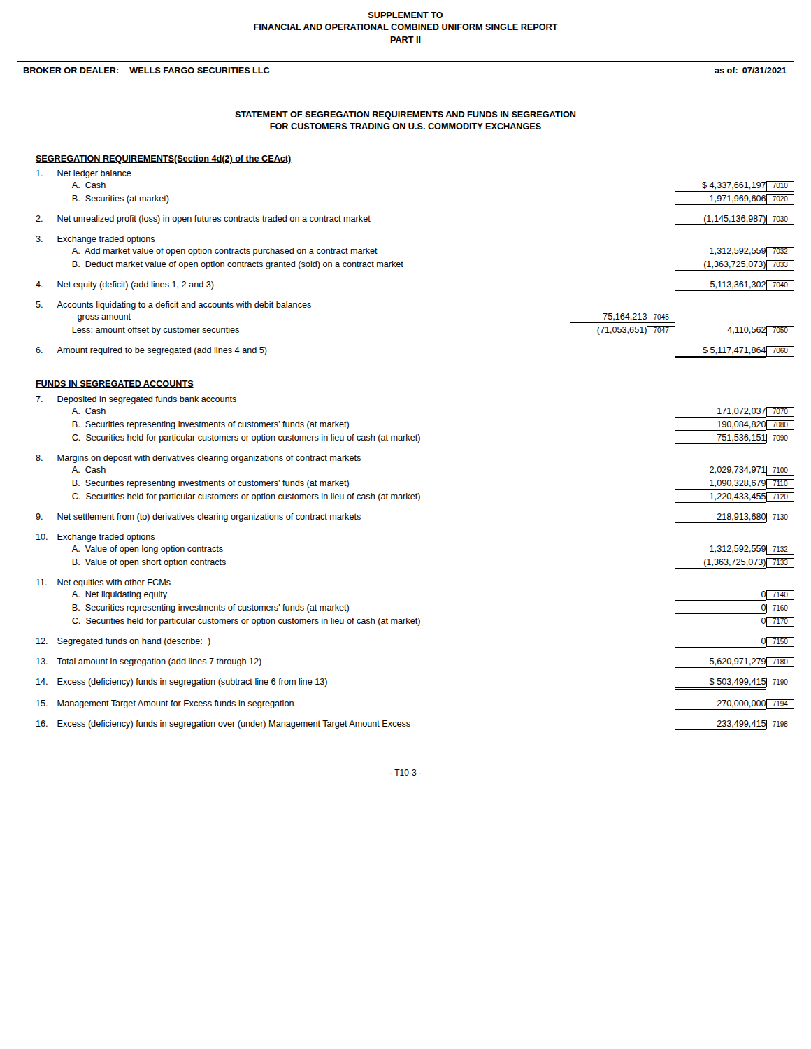SUPPLEMENT TO
FINANCIAL AND OPERATIONAL COMBINED UNIFORM SINGLE REPORT
PART II
BROKER OR DEALER: WELLS FARGO SECURITIES LLC as of: 07/31/2021
STATEMENT OF SEGREGATION REQUIREMENTS AND FUNDS IN SEGREGATION
FOR CUSTOMERS TRADING ON U.S. COMMODITY EXCHANGES
SEGREGATION REQUIREMENTS(Section 4d(2) of the CEAct)
| 1. | Net ledger balance | | |
| | A. Cash | $ 4,337,661,197 | 7010 |
| | B. Securities (at market) | 1,971,969,606 | 7020 |
| 2. | Net unrealized profit (loss) in open futures contracts traded on a contract market | (1,145,136,987) | 7030 |
| 3. | Exchange traded options | | |
| | A. Add market value of open option contracts purchased on a contract market | 1,312,592,559 | 7032 |
| | B. Deduct market value of open option contracts granted (sold) on a contract market | (1,363,725,073) | 7033 |
| 4. | Net equity (deficit) (add lines 1, 2 and 3) | 5,113,361,302 | 7040 |
| 5. | Accounts liquidating to a deficit and accounts with debit balances | | |
| | - gross amount | 75,164,213 | 7045 | | |
| | Less: amount offset by customer securities | (71,053,651) | 7047 | 4,110,562 | 7050 |
| 6. | Amount required to be segregated (add lines 4 and 5) | $ 5,117,471,864 | 7060 |
FUNDS IN SEGREGATED ACCOUNTS
| 7. | Deposited in segregated funds bank accounts | | |
| | A. Cash | 171,072,037 | 7070 |
| | B. Securities representing investments of customers' funds (at market) | 190,084,820 | 7080 |
| | C. Securities held for particular customers or option customers in lieu of cash (at market) | 751,536,151 | 7090 |
| 8. | Margins on deposit with derivatives clearing organizations of contract markets | | |
| | A. Cash | 2,029,734,971 | 7100 |
| | B. Securities representing investments of customers' funds (at market) | 1,090,328,679 | 7110 |
| | C. Securities held for particular customers or option customers in lieu of cash (at market) | 1,220,433,455 | 7120 |
| 9. | Net settlement from (to) derivatives clearing organizations of contract markets | 218,913,680 | 7130 |
| 10. | Exchange traded options | | |
| | A. Value of open long option contracts | 1,312,592,559 | 7132 |
| | B. Value of open short option contracts | (1,363,725,073) | 7133 |
| 11. | Net equities with other FCMs | | |
| | A. Net liquidating equity | 0 | 7140 |
| | B. Securities representing investments of customers' funds (at market) | 0 | 7160 |
| | C. Securities held for particular customers or option customers in lieu of cash (at market) | 0 | 7170 |
| 12. | Segregated funds on hand (describe: ) | 0 | 7150 |
| 13. | Total amount in segregation (add lines 7 through 12) | 5,620,971,279 | 7180 |
| 14. | Excess (deficiency) funds in segregation (subtract line 6 from line 13) | $ 503,499,415 | 7190 |
| 15. | Management Target Amount for Excess funds in segregation | 270,000,000 | 7194 |
| 16. | Excess (deficiency) funds in segregation over (under) Management Target Amount Excess | 233,499,415 | 7198 |
- T10-3 -